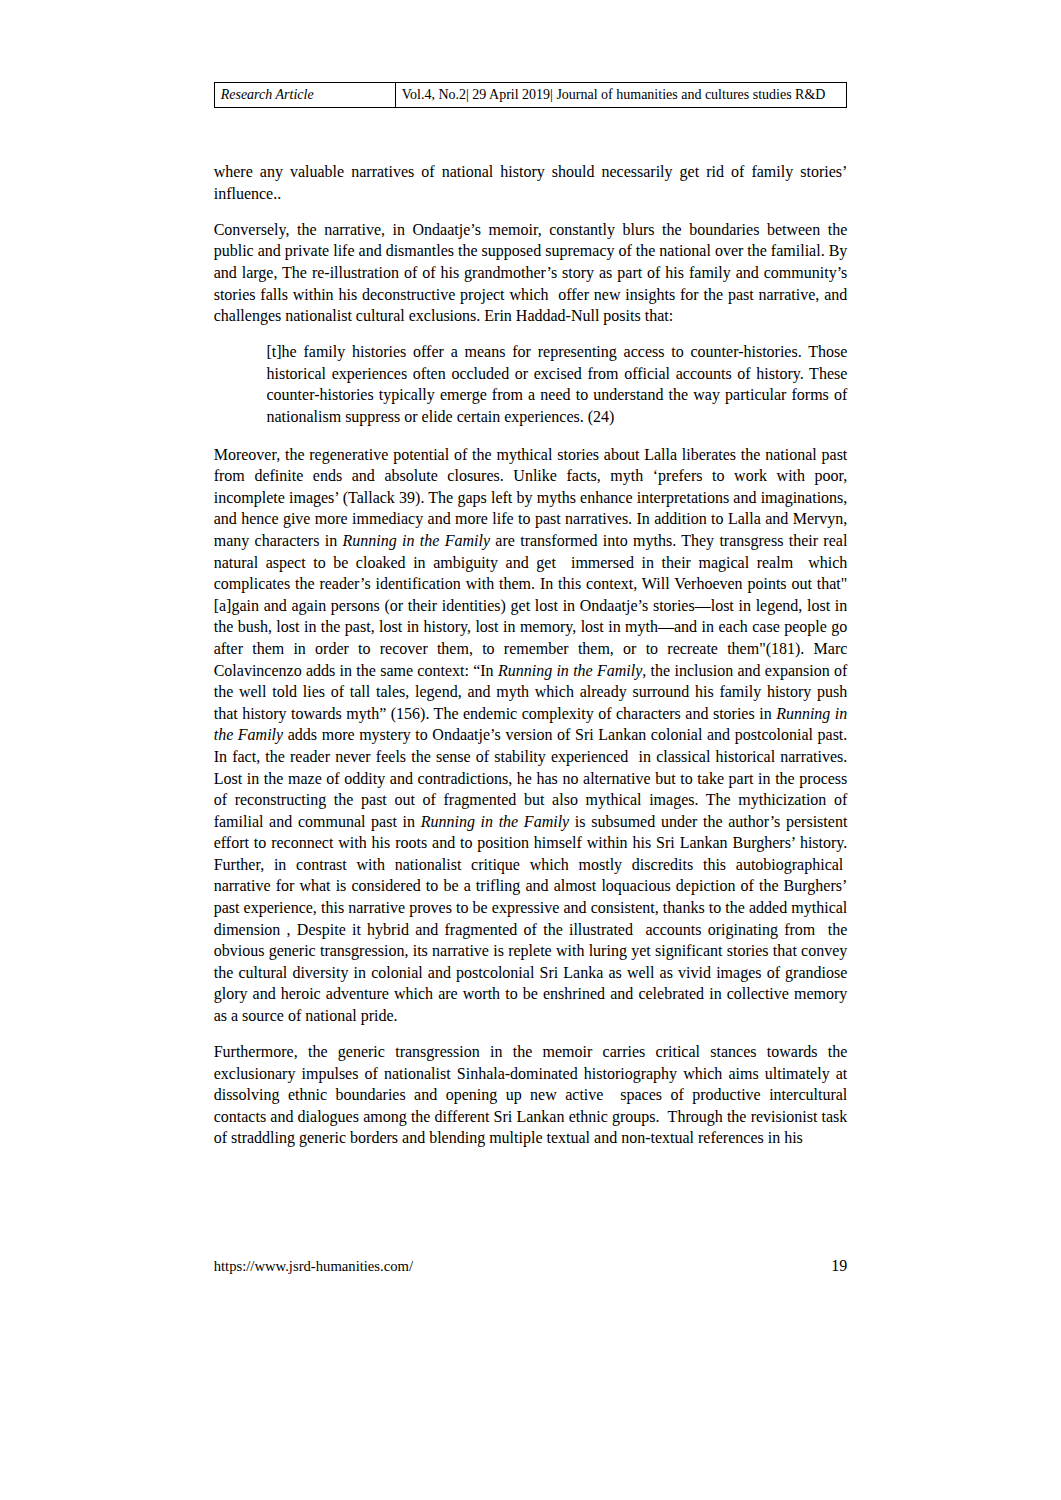Research Article
Vol.4, No.2| 29 April 2019| Journal of humanities and cultures studies R&D
where any valuable narratives of national history should necessarily get rid of family stories’ influence..
Conversely, the narrative, in Ondaatje’s memoir, constantly blurs the boundaries between the public and private life and dismantles the supposed supremacy of the national over the familial. By and large, The re-illustration of of his grandmother’s story as part of his family and community’s stories falls within his deconstructive project which offer new insights for the past narrative, and challenges nationalist cultural exclusions. Erin Haddad-Null posits that:
[t]he family histories offer a means for representing access to counter-histories. Those historical experiences often occluded or excised from official accounts of history. These counter-histories typically emerge from a need to understand the way particular forms of nationalism suppress or elide certain experiences. (24)
Moreover, the regenerative potential of the mythical stories about Lalla liberates the national past from definite ends and absolute closures. Unlike facts, myth ‘prefers to work with poor, incomplete images’ (Tallack 39). The gaps left by myths enhance interpretations and imaginations, and hence give more immediacy and more life to past narratives. In addition to Lalla and Mervyn, many characters in Running in the Family are transformed into myths. They transgress their real natural aspect to be cloaked in ambiguity and get immersed in their magical realm which complicates the reader’s identification with them. In this context, Will Verhoeven points out that"[a]gain and again persons (or their identities) get lost in Ondaatje’s stories—lost in legend, lost in the bush, lost in the past, lost in history, lost in memory, lost in myth—and in each case people go after them in order to recover them, to remember them, or to recreate them"(181). Marc Colavincenzo adds in the same context: “In Running in the Family, the inclusion and expansion of the well told lies of tall tales, legend, and myth which already surround his family history push that history towards myth” (156). The endemic complexity of characters and stories in Running in the Family adds more mystery to Ondaatje’s version of Sri Lankan colonial and postcolonial past. In fact, the reader never feels the sense of stability experienced in classical historical narratives. Lost in the maze of oddity and contradictions, he has no alternative but to take part in the process of reconstructing the past out of fragmented but also mythical images. The mythicization of familial and communal past in Running in the Family is subsumed under the author’s persistent effort to reconnect with his roots and to position himself within his Sri Lankan Burghers’ history. Further, in contrast with nationalist critique which mostly discredits this autobiographical narrative for what is considered to be a trifling and almost loquacious depiction of the Burghers’ past experience, this narrative proves to be expressive and consistent, thanks to the added mythical dimension , Despite it hybrid and fragmented of the illustrated accounts originating from the obvious generic transgression, its narrative is replete with luring yet significant stories that convey the cultural diversity in colonial and postcolonial Sri Lanka as well as vivid images of grandiose glory and heroic adventure which are worth to be enshrined and celebrated in collective memory as a source of national pride.
Furthermore, the generic transgression in the memoir carries critical stances towards the exclusionary impulses of nationalist Sinhala-dominated historiography which aims ultimately at dissolving ethnic boundaries and opening up new active spaces of productive intercultural contacts and dialogues among the different Sri Lankan ethnic groups. Through the revisionist task of straddling generic borders and blending multiple textual and non-textual references in his
https://www.jsrd-humanities.com/ 19